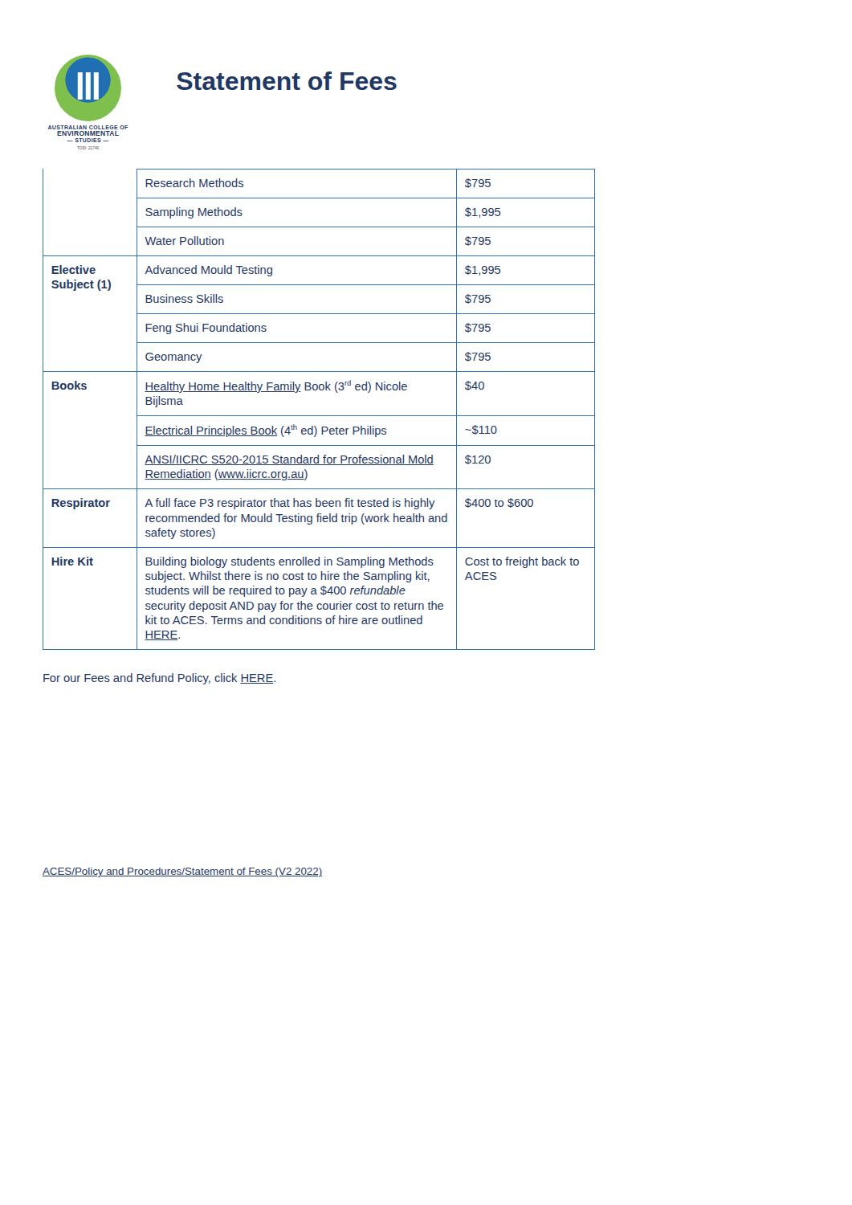AUSTRALIAN COLLEGE OF ENVIRONMENTAL — STUDIES —
TOID: 21740
Statement of Fees
| | Research Methods | $795 |
| Sampling Methods | $1,995 |
| Water Pollution | $795 |
| Elective Subject (1) | Advanced Mould Testing | $1,995 |
| Business Skills | $795 |
| Feng Shui Foundations | $795 |
| Geomancy | $795 |
| Books | Healthy Home Healthy Family Book (3 rd ed) Nicole Bijlsma | $40 |
| Electrical Principles Book (4 th ed) Peter Philips | ~$110 |
| ANSI/IICRC S520-2015 Standard for Professional Mold Remediation ( www.iicrc.org.au ) | $120 |
| Respirator | A full face P3 respirator that has been fit tested is highly recommended for Mould Testing field trip (work health and safety stores) | $400 to $600 |
| Hire Kit | Building biology students enrolled in Sampling Methods subject. Whilst there is no cost to hire the Sampling kit, students will be required to pay a $400 refundable security deposit AND pay for the courier cost to return the kit to ACES. Terms and conditions of hire are outlined HERE . | Cost to freight back to ACES |
For our Fees and Refund Policy, click HERE.
ACES/Policy and Procedures/Statement of Fees (V2 2022)